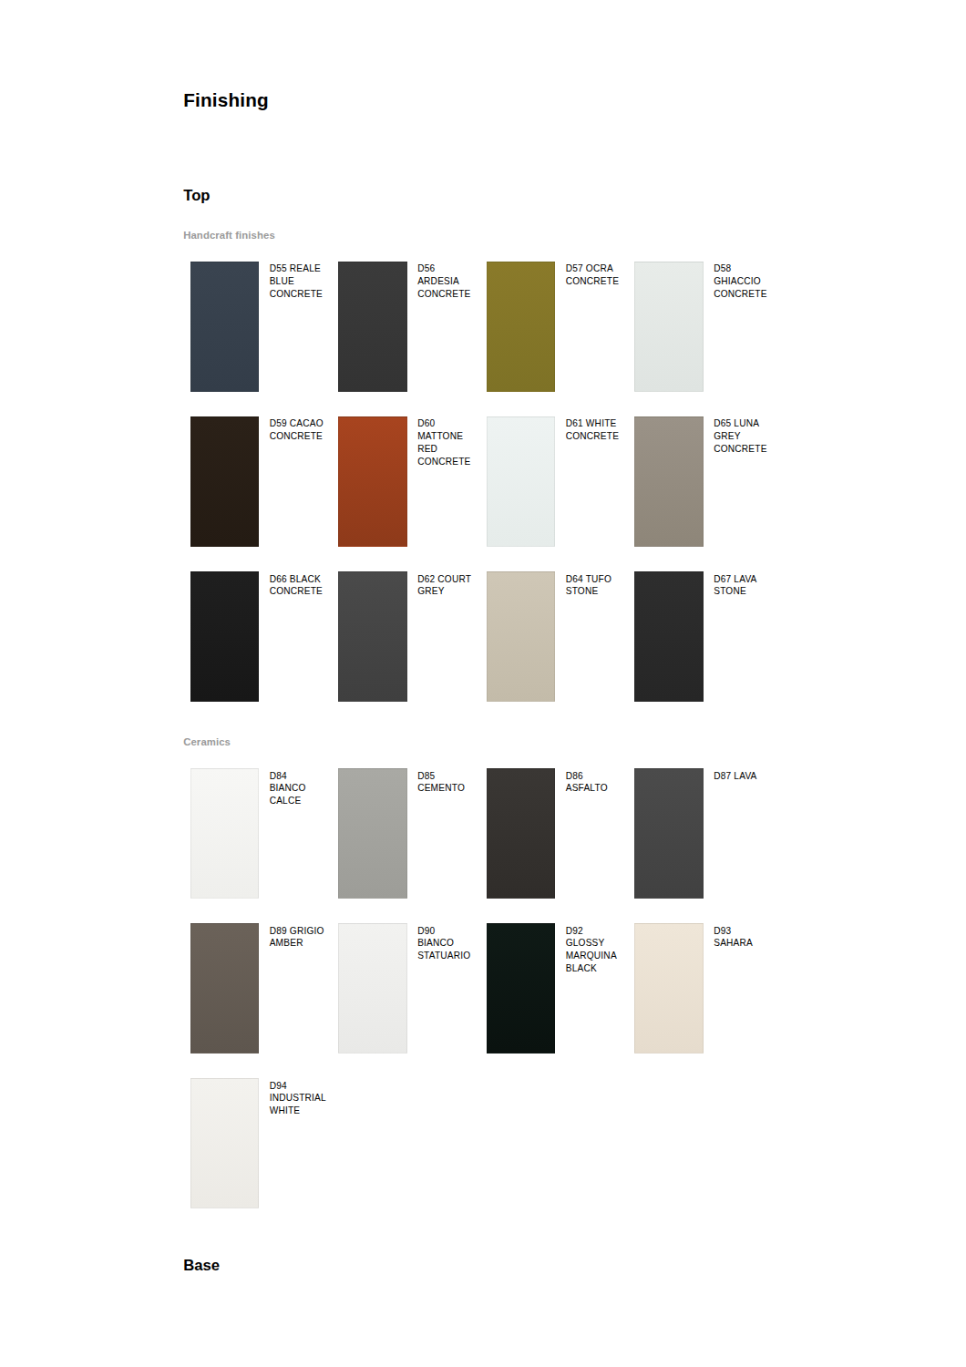Finishing
Top
Handcraft finishes
D55 REALE
BLUE
CONCRETE
D56
ARDESIA
CONCRETE
D57 OCRA
CONCRETE
D58
GHIACCIO
CONCRETE
D59 CACAO
CONCRETE
D60
MATTONE
RED
CONCRETE
D61 WHITE
CONCRETE
D65 LUNA
GREY
CONCRETE
D66 BLACK
CONCRETE
D62 COURT
GREY
D64 TUFO
STONE
D67 LAVA
STONE
Ceramics
D84
BIANCO
CALCE
D85
CEMENTO
D86
ASFALTO
D87 LAVA
D89 GRIGIO
AMBER
D90
BIANCO
STATUARIO
D92
GLOSSY
MARQUINA
BLACK
D93
SAHARA
D94
INDUSTRIAL
WHITE
Base